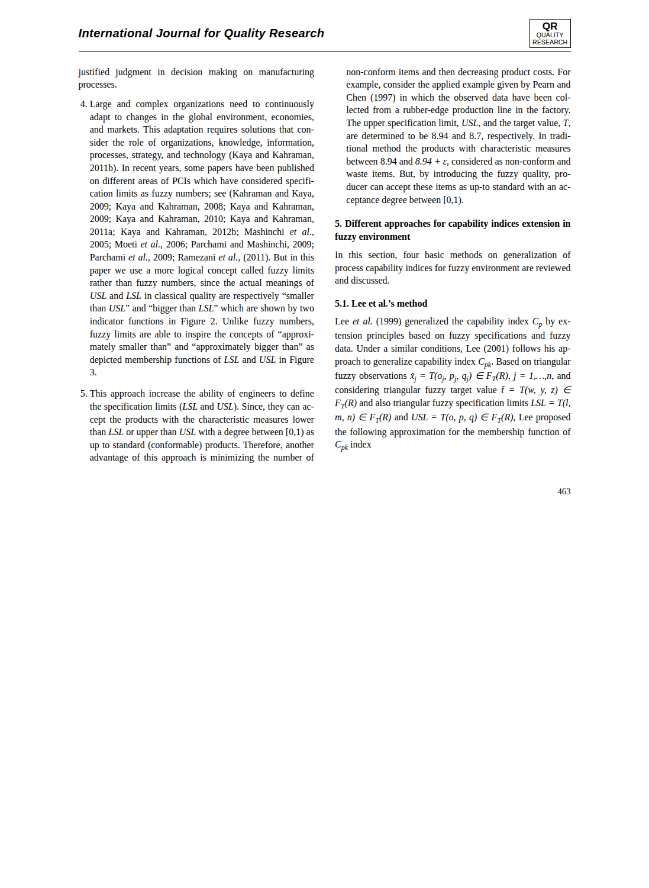International Journal for Quality Research
QRQUALITY
RESEARCH
justified judgment in decision making on manufacturing processes.
Large and complex organizations need to continuously adapt to changes in the global environment, economies, and markets. This adaptation requires solutions that consider the role of organizations, knowledge, information, processes, strategy, and technology (Kaya and Kahraman, 2011b). In recent years, some papers have been published on different areas of PCIs which have considered specification limits as fuzzy numbers; see (Kahraman and Kaya, 2009; Kaya and Kahraman, 2008; Kaya and Kahraman, 2009; Kaya and Kahraman, 2010; Kaya and Kahraman, 2011a; Kaya and Kahraman, 2012b; Mashinchi et al., 2005; Moeti et al., 2006; Parchami and Mashinchi, 2009; Parchami et al., 2009; Ramezani et al., (2011). But in this paper we use a more logical concept called fuzzy limits rather than fuzzy numbers, since the actual meanings of USL and LSL in classical quality are respectively “smaller than USL” and “bigger than LSL” which are shown by two indicator functions in Figure 2. Unlike fuzzy numbers, fuzzy limits are able to inspire the concepts of “approximately smaller than” and “approximately bigger than” as depicted membership functions of LSL and USL in Figure 3.
This approach increase the ability of engineers to define the specification limits (LSL and USL). Since, they can accept the products with the characteristic measures lower than LSL or upper than USL with a degree between [0,1) as up to standard (conformable) products. Therefore, another advantage of this approach is minimizing the number of non-conform items and then decreasing product costs. For example, consider the applied example given by Pearn and Chen (1997) in which the observed data have been collected from a rubber-edge production line in the factory. The upper specification limit, USL, and the target value, T, are determined to be 8.94 and 8.7, respectively. In traditional method the products with characteristic measures between 8.94 and 8.94 + ε, considered as non-conform and waste items. But, by introducing the fuzzy quality, producer can accept these items as up-to standard with an acceptance degree between [0,1).
5. Different approaches for capability indices extension in fuzzy environment
In this section, four basic methods on generalization of process capability indices for fuzzy environment are reviewed and discussed.
5.1. Lee et al.’s method
Lee et al. (1999) generalized the capability index Cp by extension principles based on fuzzy specifications and fuzzy data. Under a similar conditions, Lee (2001) follows his approach to generalize capability index Cpk. Based on triangular fuzzy observations x̃j = T(oj, pj, qj) ∈ FT(R), j = 1,…,n, and considering triangular fuzzy target value t̃ = T(w, y, z) ∈ FT(R) and also triangular fuzzy specification limits LSL = T(l, m, n) ∈ FT(R) and USL = T(o, p, q) ∈ FT(R), Lee proposed the following approximation for the membership function of Cpk index
463